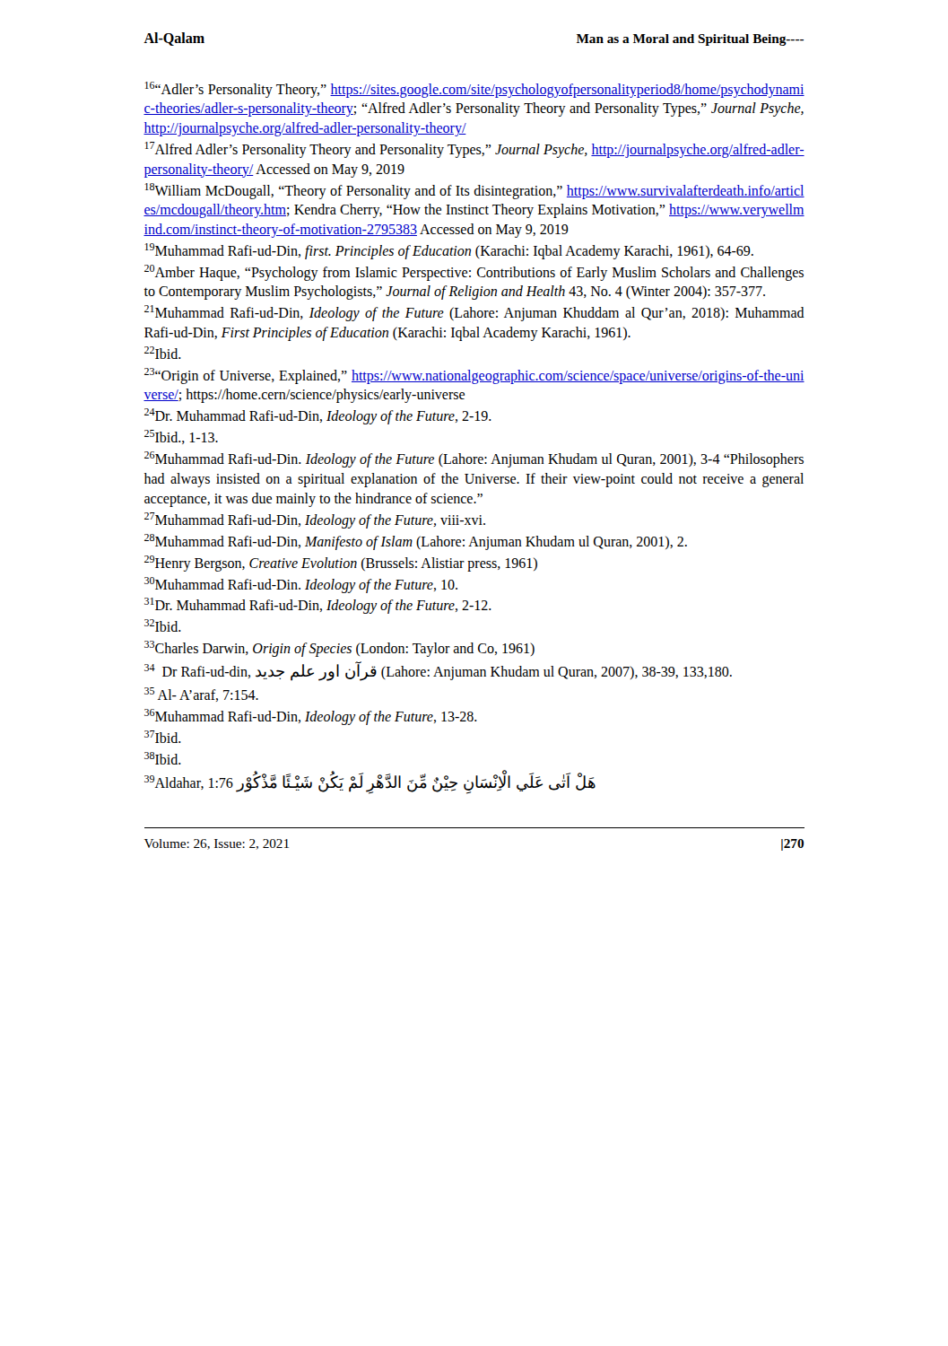Al-Qalam Man as a Moral and Spiritual Being----
16“Adler’s Personality Theory,” https://sites.google.com/site/psychologyofpersonalityperiod8/home/psychodynamic-theories/adler-s-personality-theory; “Alfred Adler’s Personality Theory and Personality Types,” Journal Psyche, http://journalpsyche.org/alfred-adler-personality-theory/
17Alfred Adler’s Personality Theory and Personality Types,” Journal Psyche, http://journalpsyche.org/alfred-adler-personality-theory/ Accessed on May 9, 2019
18William McDougall, “Theory of Personality and of Its disintegration,” https://www.survivalafterdeath.info/articles/mcdougall/theory.htm; Kendra Cherry, “How the Instinct Theory Explains Motivation,” https://www.verywellmind.com/instinct-theory-of-motivation-2795383 Accessed on May 9, 2019
19Muhammad Rafi-ud-Din, first. Principles of Education (Karachi: Iqbal Academy Karachi, 1961), 64-69.
20Amber Haque, “Psychology from Islamic Perspective: Contributions of Early Muslim Scholars and Challenges to Contemporary Muslim Psychologists,” Journal of Religion and Health 43, No. 4 (Winter 2004): 357-377.
21Muhammad Rafi-ud-Din, Ideology of the Future (Lahore: Anjuman Khuddam al Qur’an, 2018): Muhammad Rafi-ud-Din, First Principles of Education (Karachi: Iqbal Academy Karachi, 1961).
22Ibid.
23“Origin of Universe, Explained,” https://www.nationalgeographic.com/science/space/universe/origins-of-the-universe/; https://home.cern/science/physics/early-universe
24Dr. Muhammad Rafi-ud-Din, Ideology of the Future, 2-19.
25Ibid., 1-13.
26Muhammad Rafi-ud-Din. Ideology of the Future (Lahore: Anjuman Khudam ul Quran, 2001), 3-4 “Philosophers had always insisted on a spiritual explanation of the Universe. If their view-point could not receive a general acceptance, it was due mainly to the hindrance of science.”
27Muhammad Rafi-ud-Din, Ideology of the Future, viii-xvi.
28Muhammad Rafi-ud-Din, Manifesto of Islam (Lahore: Anjuman Khudam ul Quran, 2001), 2.
29Henry Bergson, Creative Evolution (Brussels: Alistiar press, 1961)
30Muhammad Rafi-ud-Din. Ideology of the Future, 10.
31Dr. Muhammad Rafi-ud-Din, Ideology of the Future, 2-12.
32Ibid.
33Charles Darwin, Origin of Species (London: Taylor and Co, 1961)
34 Dr Rafi-ud-din, قرآن اور علم جدید (Lahore: Anjuman Khudam ul Quran, 2007), 38-39, 133,180.
35 Al- A’araf, 7:154.
36Muhammad Rafi-ud-Din, Ideology of the Future, 13-28.
37Ibid.
38Ibid.
39Aldahar, 1:76 هَلْ اَتٰى عَلَي الْاِنْسَانِ حِيْنٌ مِّنَ الدَّهْرِ لَمْ يَكُنْ شَيْـئًا مَّذْكُوْر
Volume: 26, Issue: 2, 2021 |270